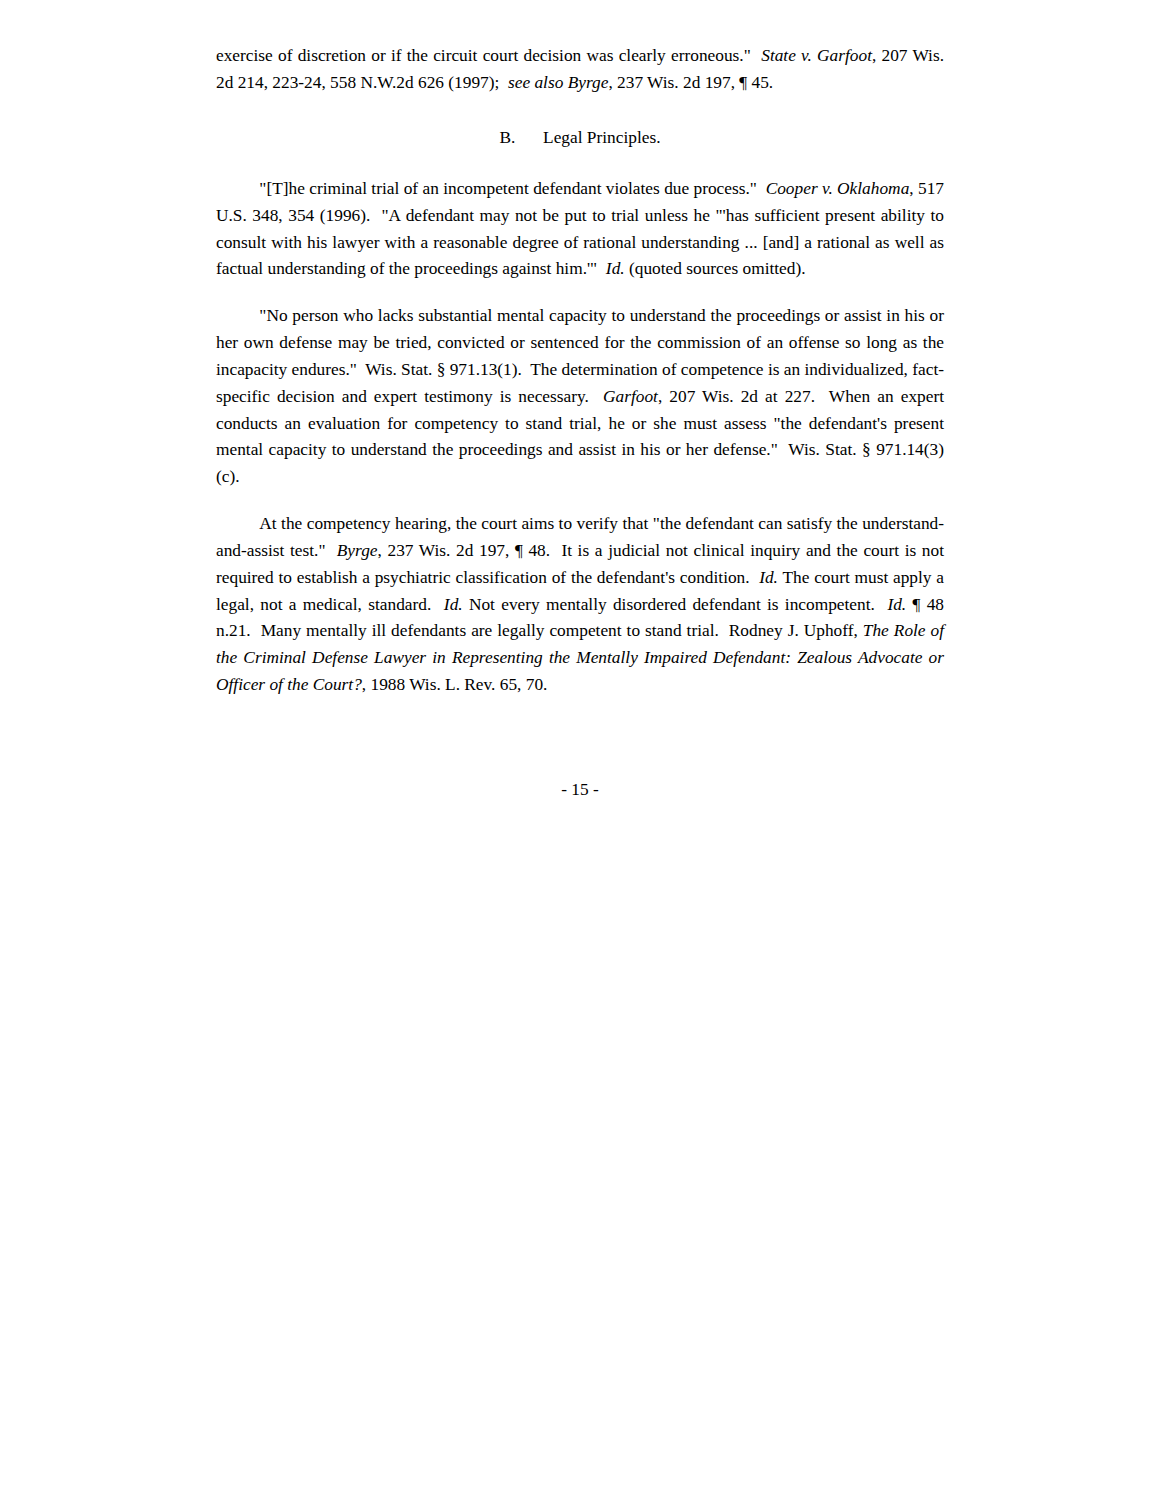exercise of discretion or if the circuit court decision was clearly erroneous." State v. Garfoot, 207 Wis. 2d 214, 223-24, 558 N.W.2d 626 (1997); see also Byrge, 237 Wis. 2d 197, ¶ 45.
B. Legal Principles.
"[T]he criminal trial of an incompetent defendant violates due process." Cooper v. Oklahoma, 517 U.S. 348, 354 (1996). "A defendant may not be put to trial unless he "'has sufficient present ability to consult with his lawyer with a reasonable degree of rational understanding ... [and] a rational as well as factual understanding of the proceedings against him.'" Id. (quoted sources omitted).
"No person who lacks substantial mental capacity to understand the proceedings or assist in his or her own defense may be tried, convicted or sentenced for the commission of an offense so long as the incapacity endures." Wis. Stat. § 971.13(1). The determination of competence is an individualized, fact-specific decision and expert testimony is necessary. Garfoot, 207 Wis. 2d at 227. When an expert conducts an evaluation for competency to stand trial, he or she must assess "the defendant's present mental capacity to understand the proceedings and assist in his or her defense." Wis. Stat. § 971.14(3)(c).
At the competency hearing, the court aims to verify that "the defendant can satisfy the understand-and-assist test." Byrge, 237 Wis. 2d 197, ¶ 48. It is a judicial not clinical inquiry and the court is not required to establish a psychiatric classification of the defendant's condition. Id. The court must apply a legal, not a medical, standard. Id. Not every mentally disordered defendant is incompetent. Id. ¶ 48 n.21. Many mentally ill defendants are legally competent to stand trial. Rodney J. Uphoff, The Role of the Criminal Defense Lawyer in Representing the Mentally Impaired Defendant: Zealous Advocate or Officer of the Court?, 1988 Wis. L. Rev. 65, 70.
- 15 -